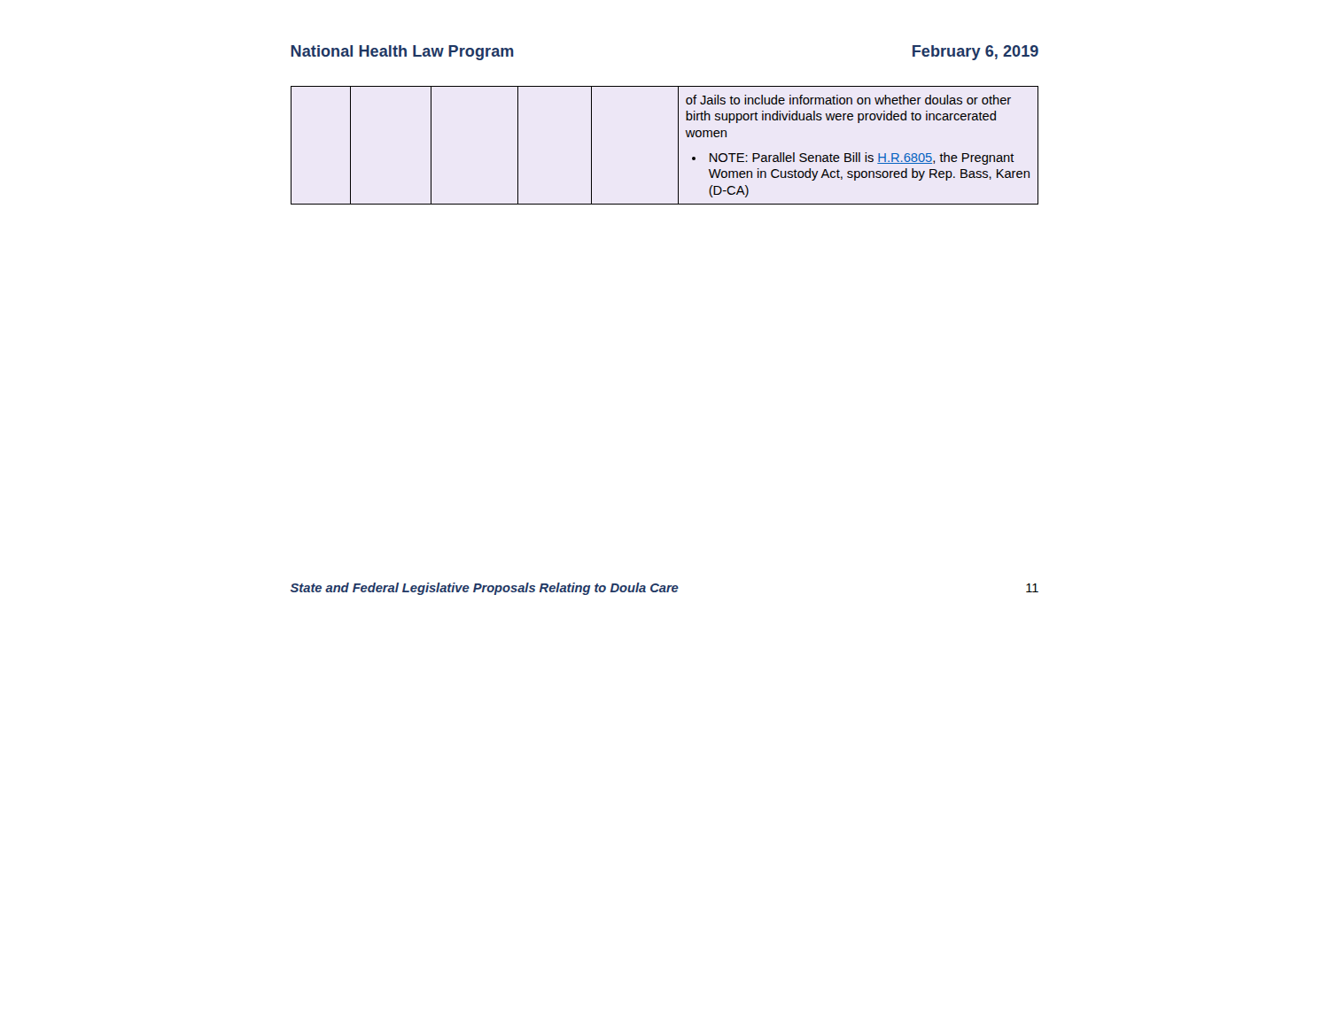National Health Law Program
February 6, 2019
| | | | | | of Jails to include information on whether doulas or other birth support individuals were provided to incarcerated women NOTE: Parallel Senate Bill is H.R.6805 , the Pregnant Women in Custody Act, sponsored by Rep. Bass, Karen (D-CA) |
State and Federal Legislative Proposals Relating to Doula Care
11